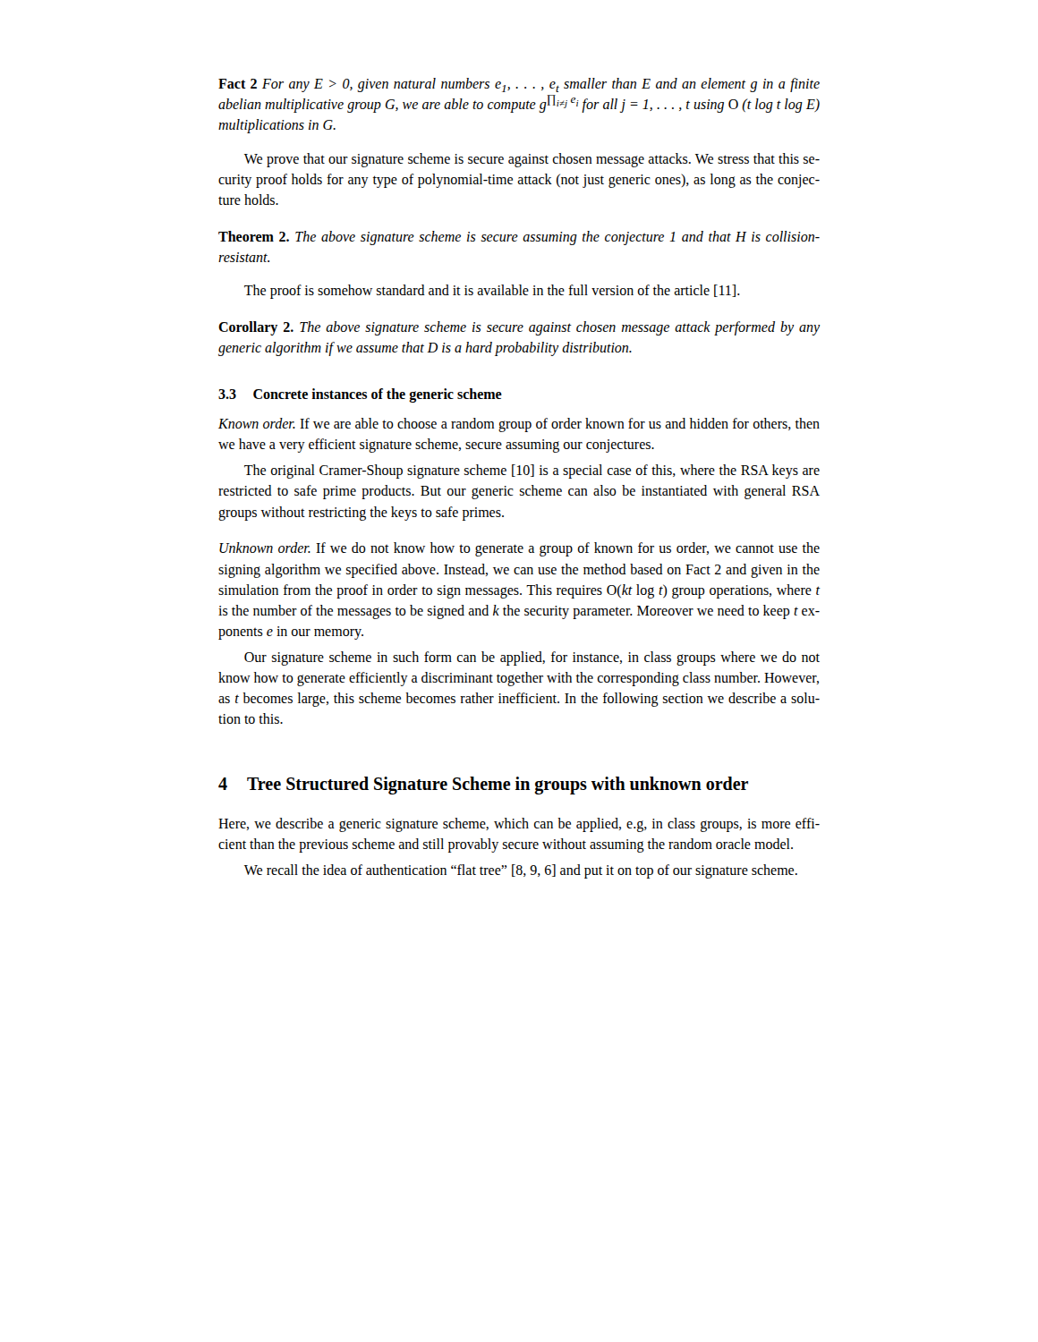Fact 2 For any E > 0, given natural numbers e1, . . . , et smaller than E and an element g in a finite abelian multiplicative group G, we are able to compute g∏i≠j ei for all j = 1, . . . , t using O (t log t log E) multiplications in G.
We prove that our signature scheme is secure against chosen message attacks. We stress that this security proof holds for any type of polynomial-time attack (not just generic ones), as long as the conjecture holds.
Theorem 2. The above signature scheme is secure assuming the conjecture 1 and that H is collision-resistant.
The proof is somehow standard and it is available in the full version of the article [11].
Corollary 2. The above signature scheme is secure against chosen message attack performed by any generic algorithm if we assume that D is a hard probability distribution.
3.3 Concrete instances of the generic scheme
Known order. If we are able to choose a random group of order known for us and hidden for others, then we have a very efficient signature scheme, secure assuming our conjectures.
The original Cramer-Shoup signature scheme [10] is a special case of this, where the RSA keys are restricted to safe prime products. But our generic scheme can also be instantiated with general RSA groups without restricting the keys to safe primes.
Unknown order. If we do not know how to generate a group of known for us order, we cannot use the signing algorithm we specified above. Instead, we can use the method based on Fact 2 and given in the simulation from the proof in order to sign messages. This requires O(kt log t) group operations, where t is the number of the messages to be signed and k the security parameter. Moreover we need to keep t exponents e in our memory.
Our signature scheme in such form can be applied, for instance, in class groups where we do not know how to generate efficiently a discriminant together with the corresponding class number. However, as t becomes large, this scheme becomes rather inefficient. In the following section we describe a solution to this.
4 Tree Structured Signature Scheme in groups with unknown order
Here, we describe a generic signature scheme, which can be applied, e.g, in class groups, is more efficient than the previous scheme and still provably secure without assuming the random oracle model.
We recall the idea of authentication “flat tree” [8, 9, 6] and put it on top of our signature scheme.